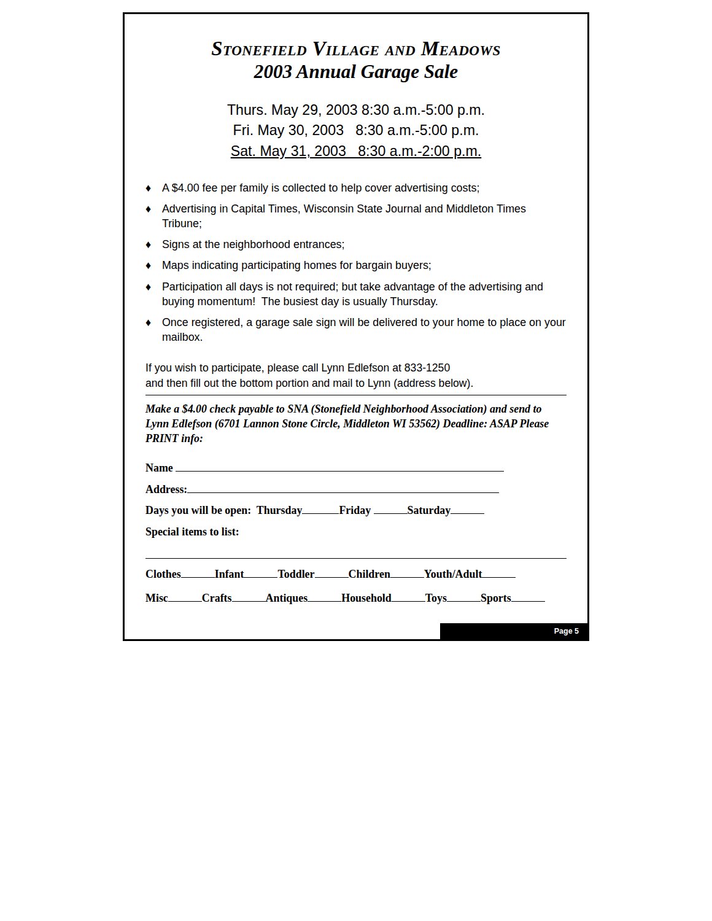Stonefield Village and Meadows
2003 Annual Garage Sale
Thurs. May 29, 2003 8:30 a.m.-5:00 p.m.
Fri. May 30, 2003 8:30 a.m.-5:00 p.m.
Sat. May 31, 2003 8:30 a.m.-2:00 p.m.
A $4.00 fee per family is collected to help cover advertising costs;
Advertising in Capital Times, Wisconsin State Journal and Middleton Times Tribune;
Signs at the neighborhood entrances;
Maps indicating participating homes for bargain buyers;
Participation all days is not required; but take advantage of the advertising and buying momentum! The busiest day is usually Thursday.
Once registered, a garage sale sign will be delivered to your home to place on your mailbox.
If you wish to participate, please call Lynn Edlefson at 833-1250
and then fill out the bottom portion and mail to Lynn (address below).
Make a $4.00 check payable to SNA (Stonefield Neighborhood Association) and send to Lynn Edlefson (6701 Lannon Stone Circle, Middleton WI 53562) Deadline: ASAP Please PRINT info:
Name
Address:
Days you will be open: Thursday Friday Saturday
Special items to list:
Clothes Infant Toddler Children Youth/Adult
Misc Crafts Antiques Household Toys Sports
Page 5